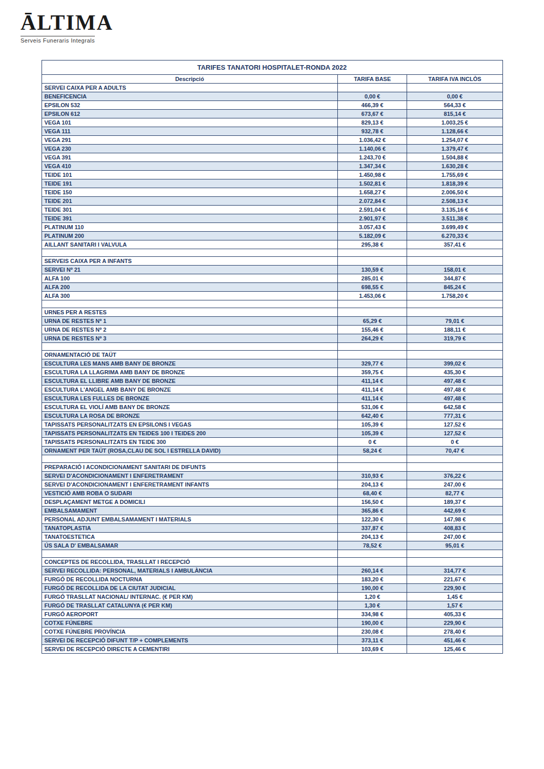ĀLTIMA
Serveis Funeraris Integrals
TARIFES TANATORI HOSPITALET-RONDA 2022
| Descripció | TARIFA BASE | TARIFA IVA INCLÒS |
| --- | --- | --- |
| SERVEI CAIXA PER A ADULTS | | |
| BENEFICENCIA | 0,00 € | 0,00 € |
| EPSILON 532 | 466,39 € | 564,33 € |
| EPSILON 612 | 673,67 € | 815,14 € |
| VEGA 101 | 829,13 € | 1.003,25 € |
| VEGA 111 | 932,78 € | 1.128,66 € |
| VEGA 291 | 1.036,42 € | 1.254,07 € |
| VEGA 230 | 1.140,06 € | 1.379,47 € |
| VEGA 391 | 1.243,70 € | 1.504,88 € |
| VEGA 410 | 1.347,34 € | 1.630,28 € |
| TEIDE 101 | 1.450,98 € | 1.755,69 € |
| TEIDE 191 | 1.502,81 € | 1.818,39 € |
| TEIDE 150 | 1.658,27 € | 2.006,50 € |
| TEIDE 201 | 2.072,84 € | 2.508,13 € |
| TEIDE 301 | 2.591,04 € | 3.135,16 € |
| TEIDE 391 | 2.901,97 € | 3.511,38 € |
| PLATINUM 110 | 3.057,43 € | 3.699,49 € |
| PLATINUM 200 | 5.182,09 € | 6.270,33 € |
| AILLANT SANITARI I VALVULA | 295,38 € | 357,41 € |
| SERVEIS CAIXA PER A INFANTS | | |
| SERVEI Nº 21 | 130,59 € | 158,01 € |
| ALFA 100 | 285,01 € | 344,87 € |
| ALFA 200 | 698,55 € | 845,24 € |
| ALFA 300 | 1.453,06 € | 1.758,20 € |
| URNES PER A RESTES | | |
| URNA DE RESTES Nº 1 | 65,29 € | 79,01 € |
| URNA DE RESTES Nº 2 | 155,46 € | 188,11 € |
| URNA DE RESTES Nº 3 | 264,29 € | 319,79 € |
| ORNAMENTACIÓ DE TAÜT | | |
| ESCULTURA LES MANS AMB BANY DE BRONZE | 329,77 € | 399,02 € |
| ESCULTURA LA LLAGRIMA AMB BANY DE BRONZE | 359,75 € | 435,30 € |
| ESCULTURA EL LLIBRE AMB BANY DE BRONZE | 411,14 € | 497,48 € |
| ESCULTURA L'ANGEL AMB BANY DE BRONZE | 411,14 € | 497,48 € |
| ESCULTURA LES FULLES DE BRONZE | 411,14 € | 497,48 € |
| ESCULTURA EL VIOLÍ AMB BANY DE BRONZE | 531,06 € | 642,58 € |
| ESCULTURA LA ROSA DE BRONZE | 642,40 € | 777,31 € |
| TAPISSATS PERSONALITZATS EN EPSILONS I VEGAS | 105,39 € | 127,52 € |
| TAPISSATS PERSONALITZATS EN TEIDES 100 I TEIDES 200 | 105,39 € | 127,52 € |
| TAPISSATS PERSONALITZATS EN TEIDE 300 | 0 € | 0 € |
| ORNAMENT PER TAÜT (ROSA,CLAU DE SOL I ESTRELLA DAVID) | 58,24 € | 70,47 € |
| PREPARACIÓ I ACONDICIONAMENT SANITARI DE DIFUNTS | | |
| SERVEI D'ACONDICIONAMENT I ENFERETRAMENT | 310,93 € | 376,22 € |
| SERVEI D'ACONDICIONAMENT I ENFERETRAMENT INFANTS | 204,13 € | 247,00 € |
| VESTICIÓ AMB ROBA O SUDARI | 68,40 € | 82,77 € |
| DESPLAÇAMENT METGE A DOMICILI | 156,50 € | 189,37 € |
| EMBALSAMAMENT | 365,86 € | 442,69 € |
| PERSONAL ADJUNT EMBALSAMAMENT I MATERIALS | 122,30 € | 147,98 € |
| TANATOPLASTIA | 337,87 € | 408,83 € |
| TANATOESTETICA | 204,13 € | 247,00 € |
| ÚS SALA D' EMBALSAMAR | 78,52 € | 95,01 € |
| CONCEPTES DE RECOLLIDA, TRASLLAT I RECEPCIÓ | | |
| SERVEI RECOLLIDA: PERSONAL, MATERIALS I AMBULÀNCIA | 260,14 € | 314,77 € |
| FURGÓ DE RECOLLIDA NOCTURNA | 183,20 € | 221,67 € |
| FURGÓ DE RECOLLIDA DE LA CIUTAT JUDICIAL | 190,00 € | 229,90 € |
| FURGÓ TRASLLAT NACIONAL/ INTERNAC. (€ PER KM) | 1,20 € | 1,45 € |
| FURGÓ DE TRASLLAT CATALUNYA (€ PER KM) | 1,30 € | 1,57 € |
| FURGÓ AEROPORT | 334,98 € | 405,33 € |
| COTXE FÚNEBRE | 190,00 € | 229,90 € |
| COTXE FÚNEBRE PROVÍNCIA | 230,08 € | 278,40 € |
| SERVEI DE RECEPCIÓ DIFUNT T/P + COMPLEMENTS | 373,11 € | 451,46 € |
| SERVEI DE RECEPCIÓ DIRECTE A CEMENTIRI | 103,69 € | 125,46 € |